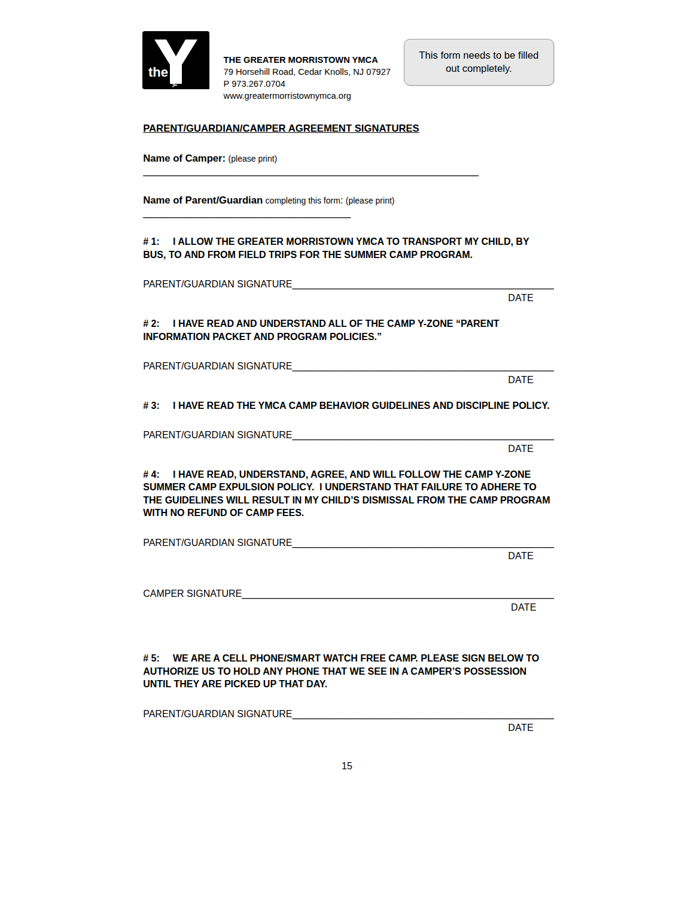the YMCA ®
THE GREATER MORRISTOWN YMCA
79 Horsehill Road, Cedar Knolls, NJ 07927
P 973.267.0704 www.greatermorristownymca.org
This form needs to be filled out completely.
PARENT/GUARDIAN/CAMPER AGREEMENT SIGNATURES
Name of Camper: (please print) _______________________________________________________________
Name of Parent/Guardian completing this form: (please print) _______________________________________
# 1: I ALLOW THE GREATER MORRISTOWN YMCA TO TRANSPORT MY CHILD, BY BUS, TO AND FROM FIELD TRIPS FOR THE SUMMER CAMP PROGRAM.
PARENT/GUARDIAN SIGNATURE_______________________________________________________
DATE
# 2: I HAVE READ AND UNDERSTAND ALL OF THE CAMP Y-ZONE “PARENT INFORMATION PACKET AND PROGRAM POLICIES.”
PARENT/GUARDIAN SIGNATURE_______________________________________________________
DATE
# 3: I HAVE READ THE YMCA CAMP BEHAVIOR GUIDELINES AND DISCIPLINE POLICY.
PARENT/GUARDIAN SIGNATURE_______________________________________________________
DATE
# 4: I HAVE READ, UNDERSTAND, AGREE, AND WILL FOLLOW THE CAMP Y-ZONE SUMMER CAMP EXPULSION POLICY. I UNDERSTAND THAT FAILURE TO ADHERE TO THE GUIDELINES WILL RESULT IN MY CHILD’S DISMISSAL FROM THE CAMP PROGRAM WITH NO REFUND OF CAMP FEES.
PARENT/GUARDIAN SIGNATURE_______________________________________________________
DATE
CAMPER SIGNATURE_____________________________________________________________________
DATE
# 5: WE ARE A CELL PHONE/SMART WATCH FREE CAMP. PLEASE SIGN BELOW TO AUTHORIZE US TO HOLD ANY PHONE THAT WE SEE IN A CAMPER’S POSSESSION UNTIL THEY ARE PICKED UP THAT DAY.
PARENT/GUARDIAN SIGNATURE_______________________________________________________
DATE
15